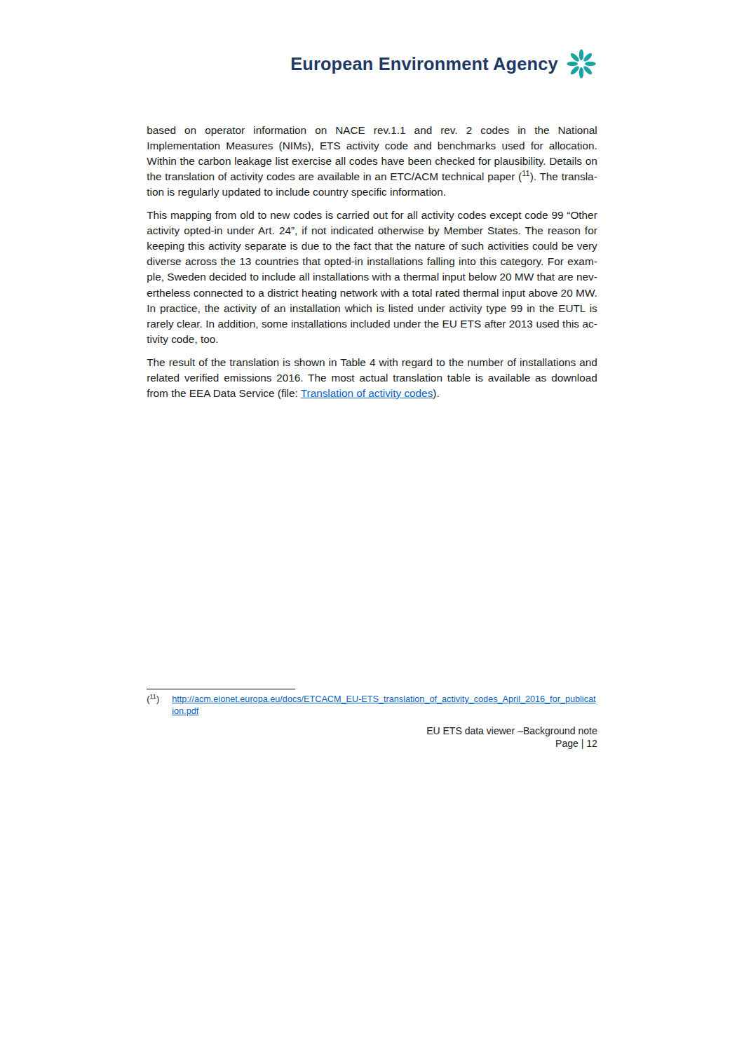European Environment Agency
based on operator information on NACE rev.1.1 and rev. 2 codes in the National Implementation Measures (NIMs), ETS activity code and benchmarks used for allocation. Within the carbon leakage list exercise all codes have been checked for plausibility. Details on the translation of activity codes are available in an ETC/ACM technical paper (11). The translation is regularly updated to include country specific information.
This mapping from old to new codes is carried out for all activity codes except code 99 “Other activity opted-in under Art. 24”, if not indicated otherwise by Member States. The reason for keeping this activity separate is due to the fact that the nature of such activities could be very diverse across the 13 countries that opted-in installations falling into this category. For example, Sweden decided to include all installations with a thermal input below 20 MW that are nevertheless connected to a district heating network with a total rated thermal input above 20 MW. In practice, the activity of an installation which is listed under activity type 99 in the EUTL is rarely clear. In addition, some installations included under the EU ETS after 2013 used this activity code, too.
The result of the translation is shown in Table 4 with regard to the number of installations and related verified emissions 2016. The most actual translation table is available as download from the EEA Data Service (file: Translation of activity codes).
(11) http://acm.eionet.europa.eu/docs/ETCACM_EU-ETS_translation_of_activity_codes_April_2016_for_publication.pdf
EU ETS data viewer –Background note
Page | 12